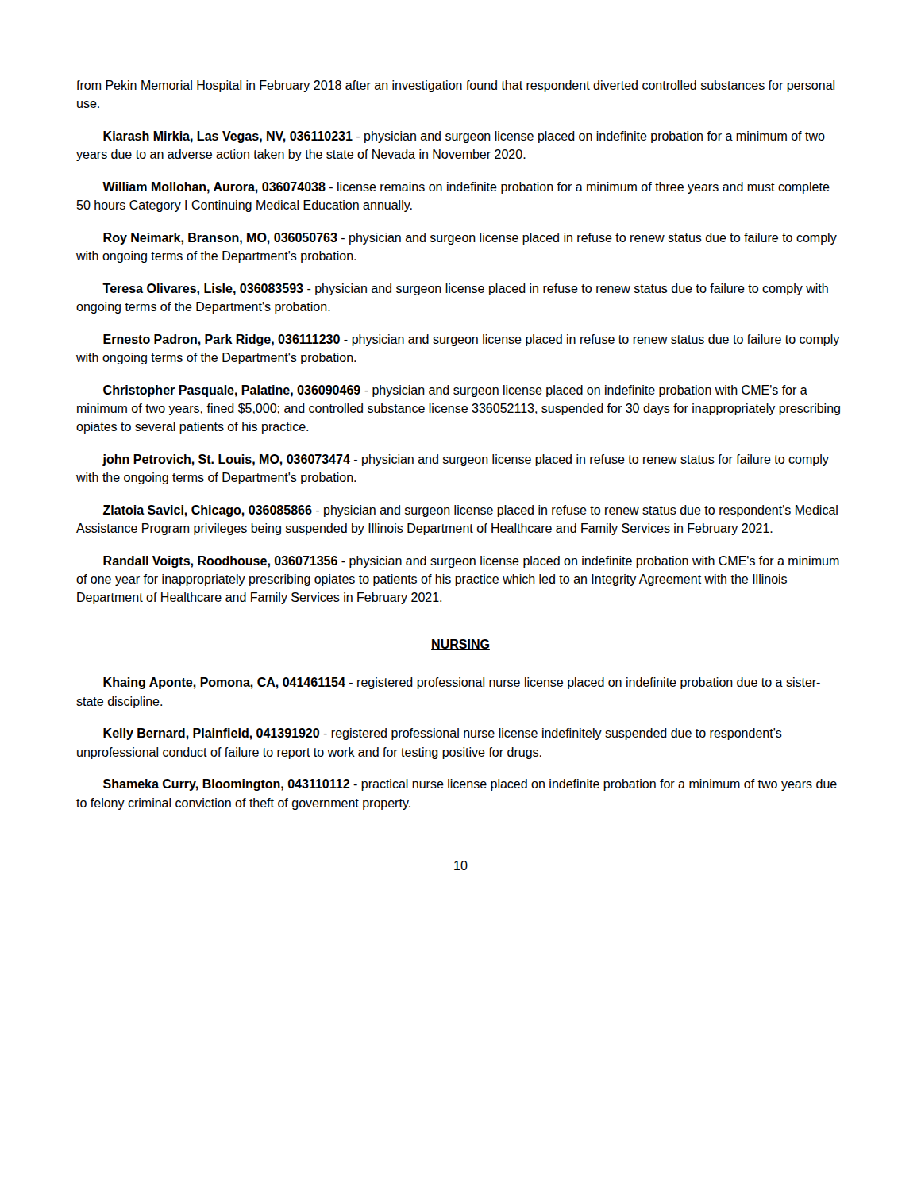from Pekin Memorial Hospital in February 2018 after an investigation found that respondent diverted controlled substances for personal use.
Kiarash Mirkia, Las Vegas, NV, 036110231 - physician and surgeon license placed on indefinite probation for a minimum of two years due to an adverse action taken by the state of Nevada in November 2020.
William Mollohan, Aurora, 036074038 - license remains on indefinite probation for a minimum of three years and must complete 50 hours Category I Continuing Medical Education annually.
Roy Neimark, Branson, MO, 036050763 - physician and surgeon license placed in refuse to renew status due to failure to comply with ongoing terms of the Department's probation.
Teresa Olivares, Lisle, 036083593 - physician and surgeon license placed in refuse to renew status due to failure to comply with ongoing terms of the Department's probation.
Ernesto Padron, Park Ridge, 036111230 - physician and surgeon license placed in refuse to renew status due to failure to comply with ongoing terms of the Department's probation.
Christopher Pasquale, Palatine, 036090469 - physician and surgeon license placed on indefinite probation with CME's for a minimum of two years, fined $5,000; and controlled substance license 336052113, suspended for 30 days for inappropriately prescribing opiates to several patients of his practice.
john Petrovich, St. Louis, MO, 036073474 - physician and surgeon license placed in refuse to renew status for failure to comply with the ongoing terms of Department's probation.
Zlatoia Savici, Chicago, 036085866 - physician and surgeon license placed in refuse to renew status due to respondent's Medical Assistance Program privileges being suspended by Illinois Department of Healthcare and Family Services in February 2021.
Randall Voigts, Roodhouse, 036071356 - physician and surgeon license placed on indefinite probation with CME's for a minimum of one year for inappropriately prescribing opiates to patients of his practice which led to an Integrity Agreement with the Illinois Department of Healthcare and Family Services in February 2021.
NURSING
Khaing Aponte, Pomona, CA, 041461154 - registered professional nurse license placed on indefinite probation due to a sister-state discipline.
Kelly Bernard, Plainfield, 041391920 - registered professional nurse license indefinitely suspended due to respondent's unprofessional conduct of failure to report to work and for testing positive for drugs.
Shameka Curry, Bloomington, 043110112 - practical nurse license placed on indefinite probation for a minimum of two years due to felony criminal conviction of theft of government property.
10